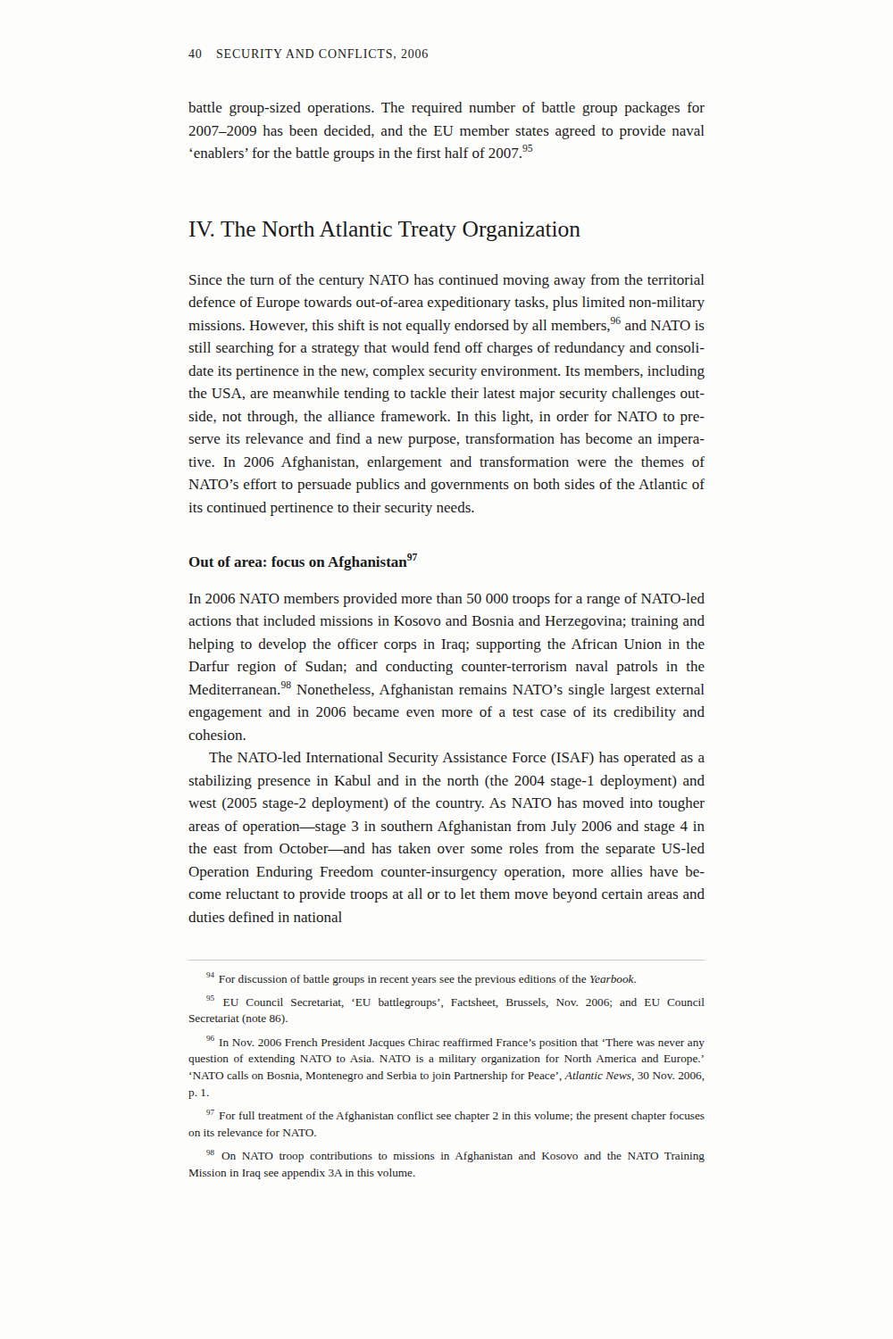40 SECURITY AND CONFLICTS, 2006
battle group-sized operations. The required number of battle group packages for 2007–2009 has been decided, and the EU member states agreed to provide naval ‘enablers’ for the battle groups in the first half of 2007.95
IV. The North Atlantic Treaty Organization
Since the turn of the century NATO has continued moving away from the territorial defence of Europe towards out-of-area expeditionary tasks, plus limited non-military missions. However, this shift is not equally endorsed by all members,96 and NATO is still searching for a strategy that would fend off charges of redundancy and consolidate its pertinence in the new, complex security environment. Its members, including the USA, are meanwhile tending to tackle their latest major security challenges outside, not through, the alliance framework. In this light, in order for NATO to preserve its relevance and find a new purpose, transformation has become an imperative. In 2006 Afghanistan, enlargement and transformation were the themes of NATO’s effort to persuade publics and governments on both sides of the Atlantic of its continued pertinence to their security needs.
Out of area: focus on Afghanistan97
In 2006 NATO members provided more than 50 000 troops for a range of NATO-led actions that included missions in Kosovo and Bosnia and Herzegovina; training and helping to develop the officer corps in Iraq; supporting the African Union in the Darfur region of Sudan; and conducting counter-terrorism naval patrols in the Mediterranean.98 Nonetheless, Afghanistan remains NATO’s single largest external engagement and in 2006 became even more of a test case of its credibility and cohesion.
The NATO-led International Security Assistance Force (ISAF) has operated as a stabilizing presence in Kabul and in the north (the 2004 stage-1 deployment) and west (2005 stage-2 deployment) of the country. As NATO has moved into tougher areas of operation—stage 3 in southern Afghanistan from July 2006 and stage 4 in the east from October—and has taken over some roles from the separate US-led Operation Enduring Freedom counter-insurgency operation, more allies have become reluctant to provide troops at all or to let them move beyond certain areas and duties defined in national
94 For discussion of battle groups in recent years see the previous editions of the Yearbook.
95 EU Council Secretariat, ‘EU battlegroups’, Factsheet, Brussels, Nov. 2006; and EU Council Secretariat (note 86).
96 In Nov. 2006 French President Jacques Chirac reaffirmed France’s position that ‘There was never any question of extending NATO to Asia. NATO is a military organization for North America and Europe.’ ‘NATO calls on Bosnia, Montenegro and Serbia to join Partnership for Peace’, Atlantic News, 30 Nov. 2006, p. 1.
97 For full treatment of the Afghanistan conflict see chapter 2 in this volume; the present chapter focuses on its relevance for NATO.
98 On NATO troop contributions to missions in Afghanistan and Kosovo and the NATO Training Mission in Iraq see appendix 3A in this volume.